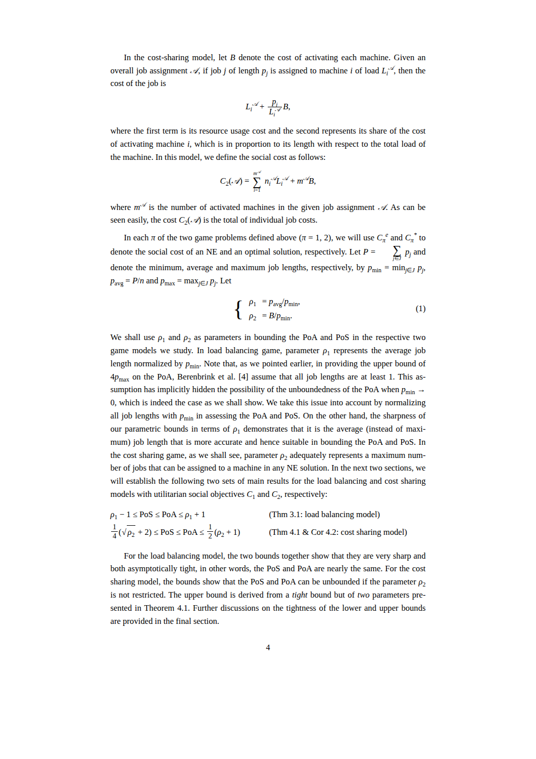In the cost-sharing model, let B denote the cost of activating each machine. Given an overall job assignment 𝒜, if job j of length pj is assigned to machine i of load Li𝒜, then the cost of the job is
Li𝒜 + pj Li𝒜 B,
where the first term is its resource usage cost and the second represents its share of the cost of activating machine i, which is in proportion to its length with respect to the total load of the machine. In this model, we define the social cost as follows:
C2(𝒜) = m𝒜∑i=1 ni𝒜 Li𝒜 + m𝒜 B,
where m𝒜 is the number of activated machines in the given job assignment 𝒜. As can be seen easily, the cost C2(𝒜) is the total of individual job costs.
In each π of the two game problems defined above (π = 1, 2), we will use Cπe and Cπ* to denote the social cost of an NE and an optimal solution, respectively. Let P = ∑j∈J pj and denote the minimum, average and maximum job lengths, respectively, by pmin = minj∈J pj, pavg = P/n and pmax = maxj∈J pj. Let
{
| ρ 1 | = p avg / p min , |
| ρ 2 | = B / p min . |
(1)
We shall use ρ1 and ρ2 as parameters in bounding the PoA and PoS in the respective two game models we study. In load balancing game, parameter ρ1 represents the average job length normalized by pmin. Note that, as we pointed earlier, in providing the upper bound of 4pmax on the PoA, Berenbrink et al. [4] assume that all job lengths are at least 1. This assumption has implicitly hidden the possibility of the unboundedness of the PoA when pmin → 0, which is indeed the case as we shall show. We take this issue into account by normalizing all job lengths with pmin in assessing the PoA and PoS. On the other hand, the sharpness of our parametric bounds in terms of ρ1 demonstrates that it is the average (instead of maximum) job length that is more accurate and hence suitable in bounding the PoA and PoS. In the cost sharing game, as we shall see, parameter ρ2 adequately represents a maximum number of jobs that can be assigned to a machine in any NE solution. In the next two sections, we will establish the following two sets of main results for the load balancing and cost sharing models with utilitarian social objectives C1 and C2, respectively:
| ρ 1 − 1 ≤ PoS ≤ PoA ≤ ρ 1 + 1 | (Thm 3.1: load balancing model) |
| 1 4 ( √ ρ 2 + 2) ≤ PoS ≤ PoA ≤ 1 2 ( ρ 2 + 1) | (Thm 4.1 & Cor 4.2: cost sharing model) |
For the load balancing model, the two bounds together show that they are very sharp and both asymptotically tight, in other words, the PoS and PoA are nearly the same. For the cost sharing model, the bounds show that the PoS and PoA can be unbounded if the parameter ρ2 is not restricted. The upper bound is derived from a tight bound but of two parameters presented in Theorem 4.1. Further discussions on the tightness of the lower and upper bounds are provided in the final section.
4